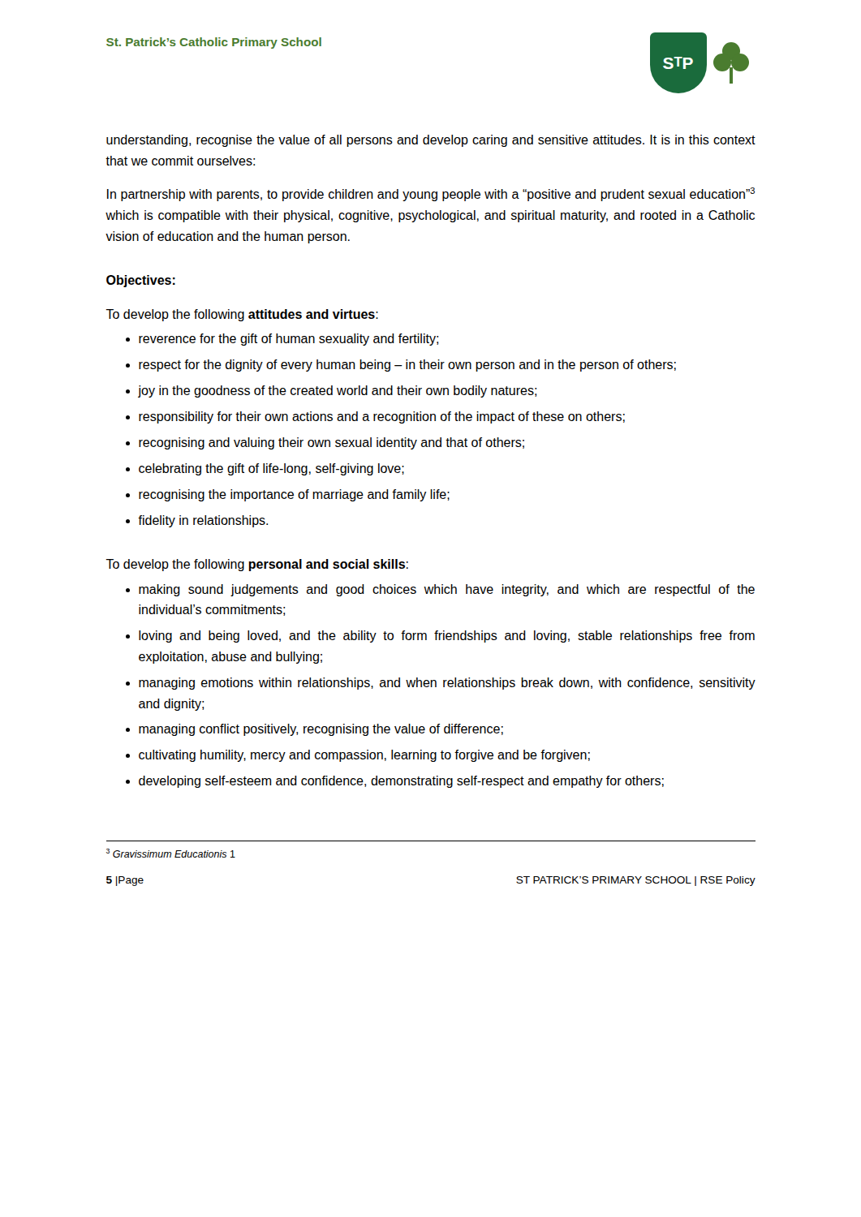St. Patrick’s Catholic Primary School
STP
understanding, recognise the value of all persons and develop caring and sensitive attitudes. It is in this context that we commit ourselves:
In partnership with parents, to provide children and young people with a “positive and prudent sexual education”3 which is compatible with their physical, cognitive, psychological, and spiritual maturity, and rooted in a Catholic vision of education and the human person.
Objectives:
To develop the following attitudes and virtues:
reverence for the gift of human sexuality and fertility;
respect for the dignity of every human being – in their own person and in the person of others;
joy in the goodness of the created world and their own bodily natures;
responsibility for their own actions and a recognition of the impact of these on others;
recognising and valuing their own sexual identity and that of others;
celebrating the gift of life-long, self-giving love;
recognising the importance of marriage and family life;
fidelity in relationships.
To develop the following personal and social skills:
making sound judgements and good choices which have integrity, and which are respectful of the individual’s commitments;
loving and being loved, and the ability to form friendships and loving, stable relationships free from exploitation, abuse and bullying;
managing emotions within relationships, and when relationships break down, with confidence, sensitivity and dignity;
managing conflict positively, recognising the value of difference;
cultivating humility, mercy and compassion, learning to forgive and be forgiven;
developing self-esteem and confidence, demonstrating self-respect and empathy for others;
3 Gravissimum Educationis 1
5 |Page
ST PATRICK’S PRIMARY SCHOOL | RSE Policy